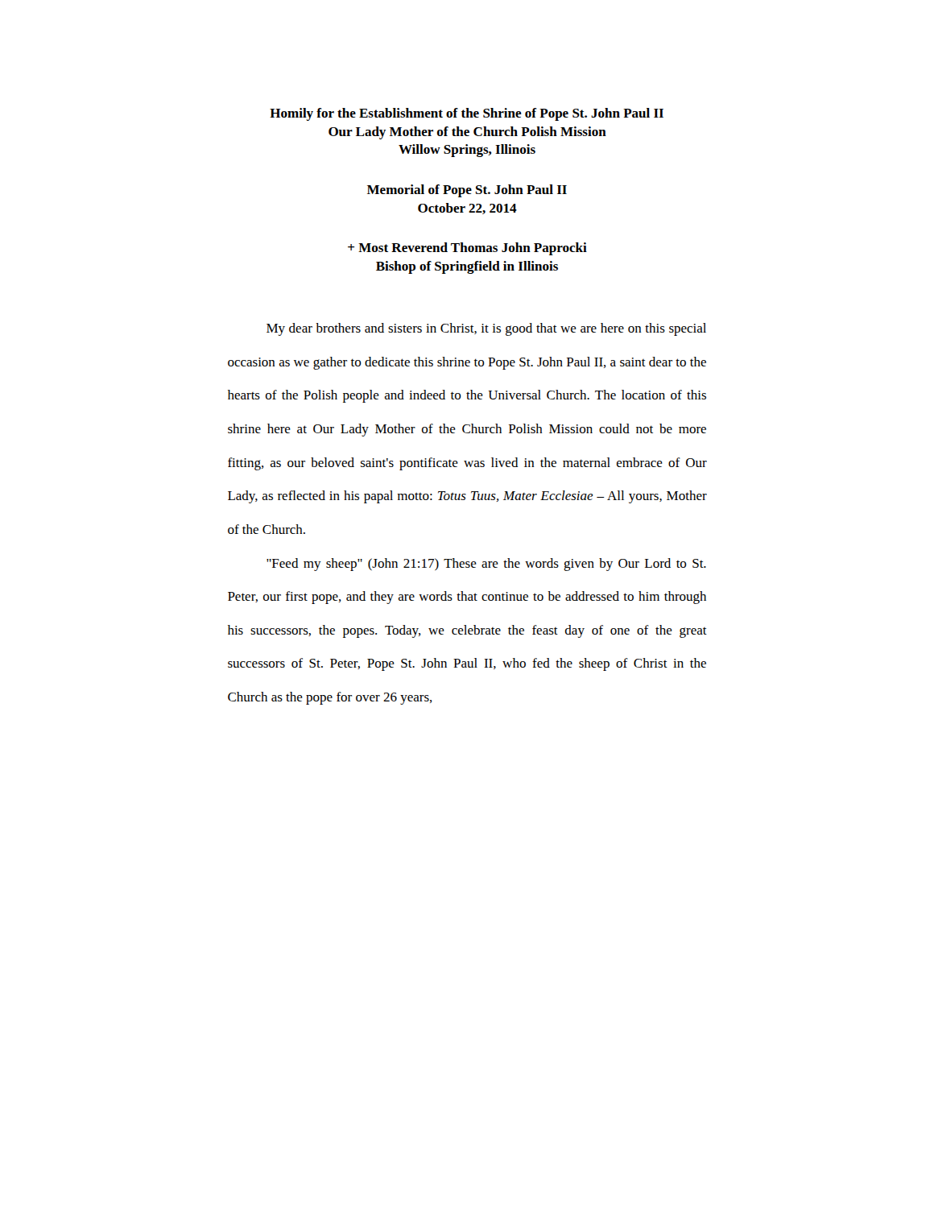Homily for the Establishment of the Shrine of Pope St. John Paul II
Our Lady Mother of the Church Polish Mission
Willow Springs, Illinois
Memorial of Pope St. John Paul II
October 22, 2014
+ Most Reverend Thomas John Paprocki
Bishop of Springfield in Illinois
My dear brothers and sisters in Christ, it is good that we are here on this special occasion as we gather to dedicate this shrine to Pope St. John Paul II, a saint dear to the hearts of the Polish people and indeed to the Universal Church. The location of this shrine here at Our Lady Mother of the Church Polish Mission could not be more fitting, as our beloved saint's pontificate was lived in the maternal embrace of Our Lady, as reflected in his papal motto: Totus Tuus, Mater Ecclesiae – All yours, Mother of the Church.
"Feed my sheep" (John 21:17) These are the words given by Our Lord to St. Peter, our first pope, and they are words that continue to be addressed to him through his successors, the popes. Today, we celebrate the feast day of one of the great successors of St. Peter, Pope St. John Paul II, who fed the sheep of Christ in the Church as the pope for over 26 years,